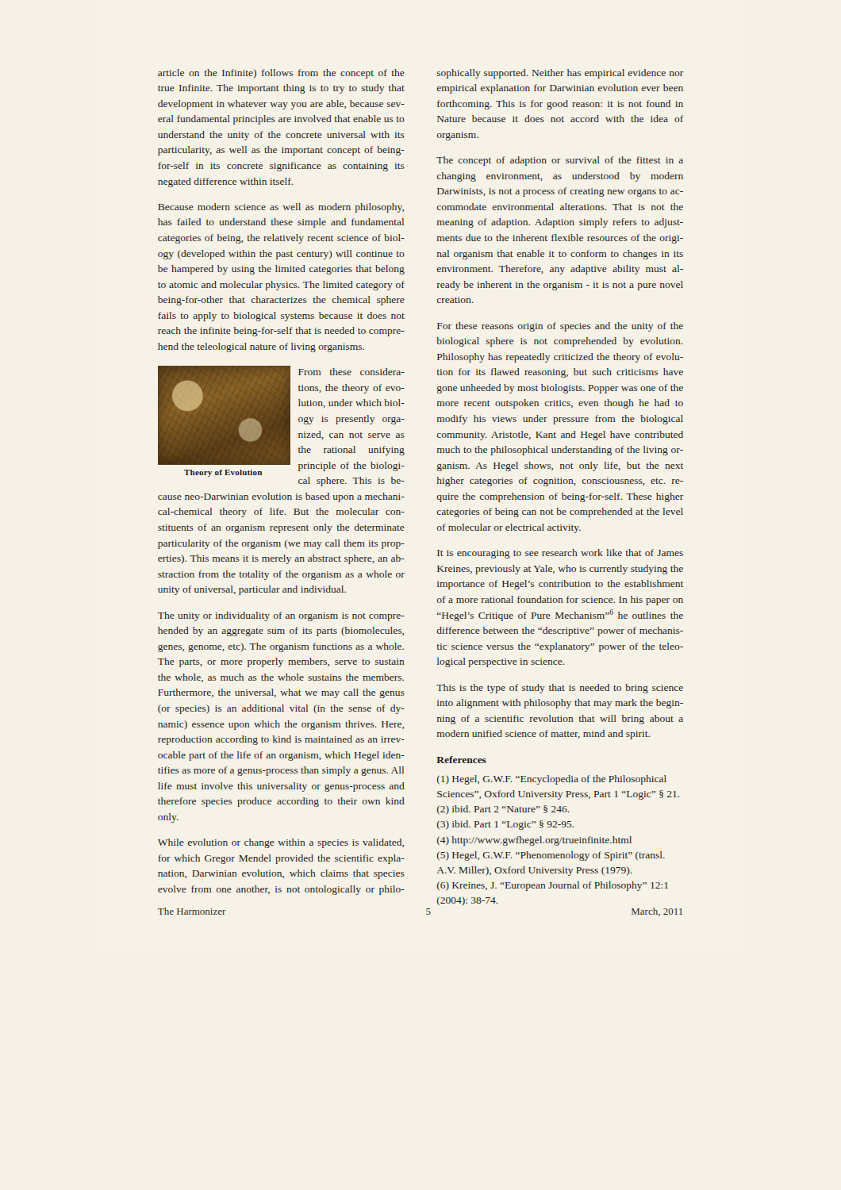article on the Infinite) follows from the concept of the true Infinite. The important thing is to try to study that development in whatever way you are able, because several fundamental principles are involved that enable us to understand the unity of the concrete universal with its particularity, as well as the important concept of being-for-self in its concrete significance as containing its negated difference within itself.
Because modern science as well as modern philosophy, has failed to understand these simple and fundamental categories of being, the relatively recent science of biology (developed within the past century) will continue to be hampered by using the limited categories that belong to atomic and molecular physics. The limited category of being-for-other that characterizes the chemical sphere fails to apply to biological systems because it does not reach the infinite being-for-self that is needed to comprehend the teleological nature of living organisms.
Theory of Evolution
From these considerations, the theory of evolution, under which biology is presently organized, can not serve as the rational unifying principle of the biological sphere. This is because neo-Darwinian evolution is based upon a mechanical-chemical theory of life. But the molecular constituents of an organism represent only the determinate particularity of the organism (we may call them its properties). This means it is merely an abstract sphere, an abstraction from the totality of the organism as a whole or unity of universal, particular and individual.
The unity or individuality of an organism is not comprehended by an aggregate sum of its parts (biomolecules, genes, genome, etc). The organism functions as a whole. The parts, or more properly members, serve to sustain the whole, as much as the whole sustains the members. Furthermore, the universal, what we may call the genus (or species) is an additional vital (in the sense of dynamic) essence upon which the organism thrives. Here, reproduction according to kind is maintained as an irrevocable part of the life of an organism, which Hegel identifies as more of a genus-process than simply a genus. All life must involve this universality or genus-process and therefore species produce according to their own kind only.
While evolution or change within a species is validated, for which Gregor Mendel provided the scientific explanation, Darwinian evolution, which claims that species evolve from one another, is not ontologically or philosophically supported. Neither has empirical evidence nor empirical explanation for Darwinian evolution ever been forthcoming. This is for good reason: it is not found in Nature because it does not accord with the idea of organism.
The concept of adaption or survival of the fittest in a changing environment, as understood by modern Darwinists, is not a process of creating new organs to accommodate environmental alterations. That is not the meaning of adaption. Adaption simply refers to adjustments due to the inherent flexible resources of the original organism that enable it to conform to changes in its environment. Therefore, any adaptive ability must already be inherent in the organism - it is not a pure novel creation.
For these reasons origin of species and the unity of the biological sphere is not comprehended by evolution. Philosophy has repeatedly criticized the theory of evolution for its flawed reasoning, but such criticisms have gone unheeded by most biologists. Popper was one of the more recent outspoken critics, even though he had to modify his views under pressure from the biological community. Aristotle, Kant and Hegel have contributed much to the philosophical understanding of the living organism. As Hegel shows, not only life, but the next higher categories of cognition, consciousness, etc. require the comprehension of being-for-self. These higher categories of being can not be comprehended at the level of molecular or electrical activity.
It is encouraging to see research work like that of James Kreines, previously at Yale, who is currently studying the importance of Hegel’s contribution to the establishment of a more rational foundation for science. In his paper on “Hegel’s Critique of Pure Mechanism”6 he outlines the difference between the “descriptive” power of mechanistic science versus the “explanatory” power of the teleological perspective in science.
This is the type of study that is needed to bring science into alignment with philosophy that may mark the beginning of a scientific revolution that will bring about a modern unified science of matter, mind and spirit.
References
(1) Hegel, G.W.F. “Encyclopedia of the Philosophical Sciences”, Oxford University Press, Part 1 “Logic” § 21.
(2) ibid. Part 2 “Nature” § 246.
(3) ibid. Part 1 “Logic” § 92-95.
(4) http://www.gwfhegel.org/trueinfinite.html
(5) Hegel, G.W.F. “Phenomenology of Spirit” (transl. A.V. Miller), Oxford University Press (1979).
(6) Kreines, J. “European Journal of Philosophy” 12:1 (2004): 38-74.
The Harmonizer
5
March, 2011